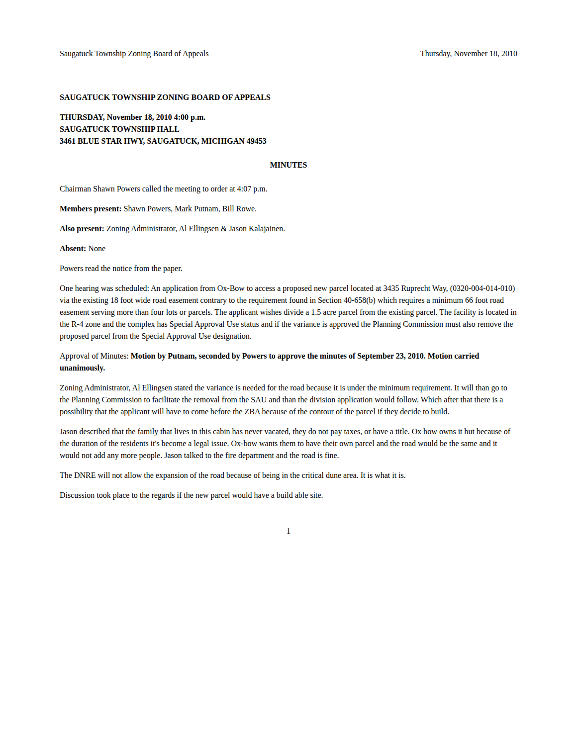Saugatuck Township Zoning Board of Appeals Thursday, November 18, 2010
SAUGATUCK TOWNSHIP ZONING BOARD OF APPEALS
THURSDAY, November 18, 2010 4:00 p.m.
SAUGATUCK TOWNSHIP HALL
3461 BLUE STAR HWY, SAUGATUCK, MICHIGAN 49453
MINUTES
Chairman Shawn Powers called the meeting to order at 4:07 p.m.
Members present: Shawn Powers, Mark Putnam, Bill Rowe.
Also present: Zoning Administrator, Al Ellingsen & Jason Kalajainen.
Absent: None
Powers read the notice from the paper.
One hearing was scheduled: An application from Ox-Bow to access a proposed new parcel located at 3435 Ruprecht Way, (0320-004-014-010) via the existing 18 foot wide road easement contrary to the requirement found in Section 40-658(b) which requires a minimum 66 foot road easement serving more than four lots or parcels. The applicant wishes divide a 1.5 acre parcel from the existing parcel. The facility is located in the R-4 zone and the complex has Special Approval Use status and if the variance is approved the Planning Commission must also remove the proposed parcel from the Special Approval Use designation.
Approval of Minutes: Motion by Putnam, seconded by Powers to approve the minutes of September 23, 2010. Motion carried unanimously.
Zoning Administrator, Al Ellingsen stated the variance is needed for the road because it is under the minimum requirement. It will than go to the Planning Commission to facilitate the removal from the SAU and than the division application would follow. Which after that there is a possibility that the applicant will have to come before the ZBA because of the contour of the parcel if they decide to build.
Jason described that the family that lives in this cabin has never vacated, they do not pay taxes, or have a title. Ox bow owns it but because of the duration of the residents it's become a legal issue. Ox-bow wants them to have their own parcel and the road would be the same and it would not add any more people. Jason talked to the fire department and the road is fine.
The DNRE will not allow the expansion of the road because of being in the critical dune area. It is what it is.
Discussion took place to the regards if the new parcel would have a build able site.
1